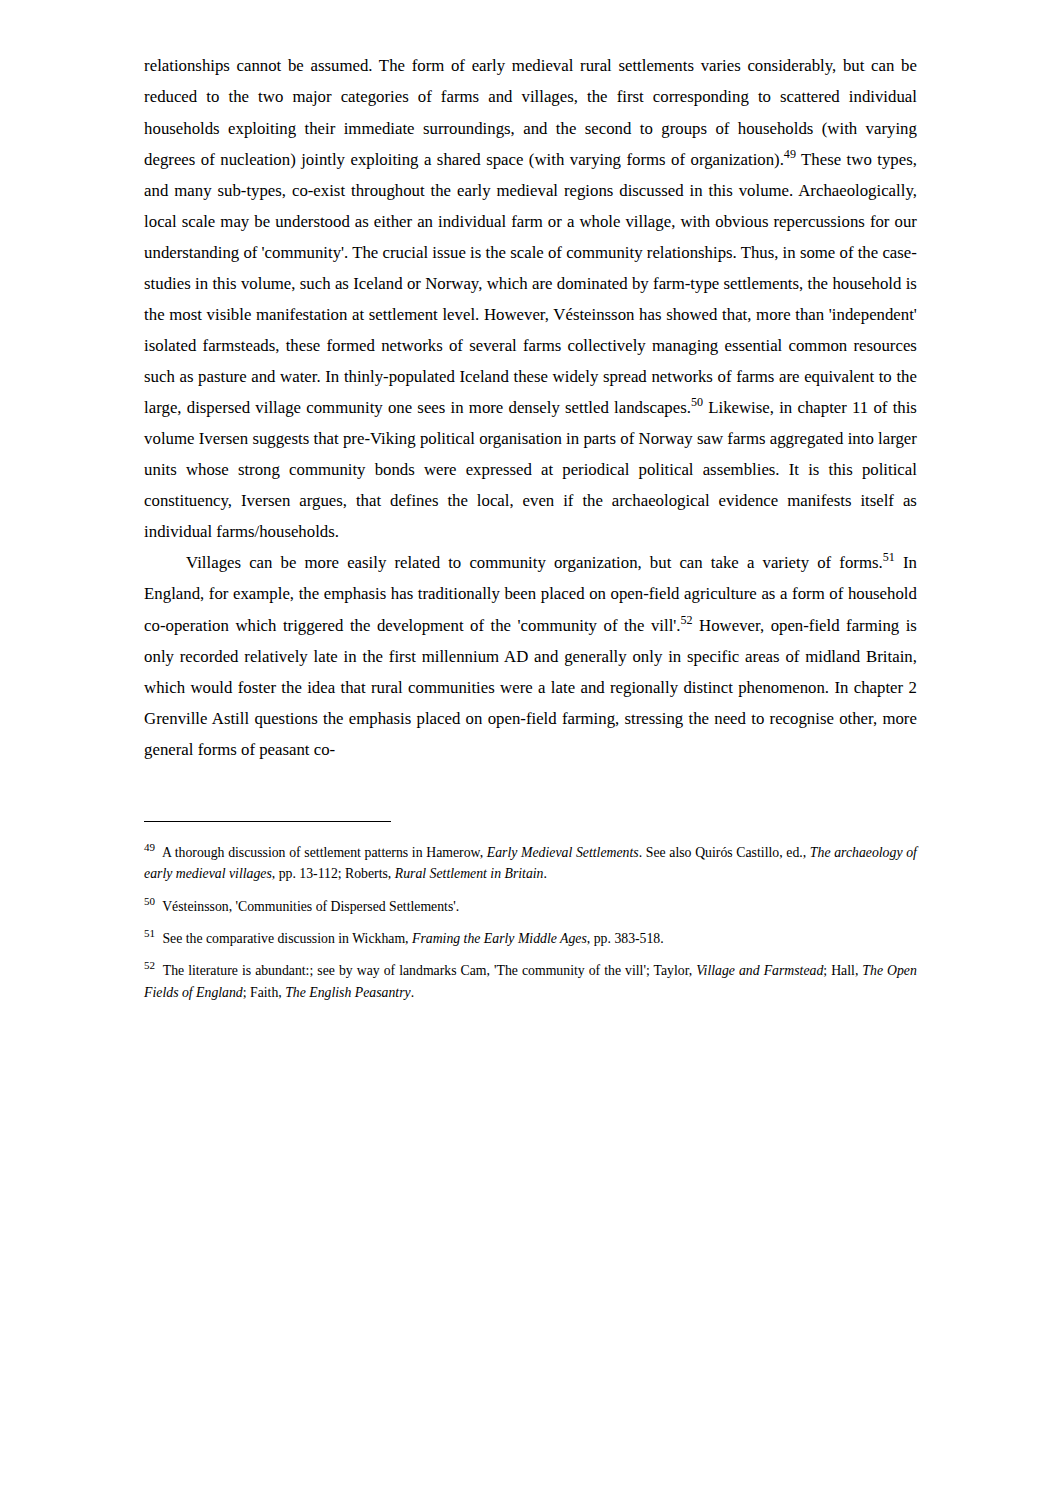relationships cannot be assumed. The form of early medieval rural settlements varies considerably, but can be reduced to the two major categories of farms and villages, the first corresponding to scattered individual households exploiting their immediate surroundings, and the second to groups of households (with varying degrees of nucleation) jointly exploiting a shared space (with varying forms of organization).49 These two types, and many sub-types, co-exist throughout the early medieval regions discussed in this volume. Archaeologically, local scale may be understood as either an individual farm or a whole village, with obvious repercussions for our understanding of 'community'. The crucial issue is the scale of community relationships. Thus, in some of the case-studies in this volume, such as Iceland or Norway, which are dominated by farm-type settlements, the household is the most visible manifestation at settlement level. However, Vésteinsson has showed that, more than 'independent' isolated farmsteads, these formed networks of several farms collectively managing essential common resources such as pasture and water. In thinly-populated Iceland these widely spread networks of farms are equivalent to the large, dispersed village community one sees in more densely settled landscapes.50 Likewise, in chapter 11 of this volume Iversen suggests that pre-Viking political organisation in parts of Norway saw farms aggregated into larger units whose strong community bonds were expressed at periodical political assemblies. It is this political constituency, Iversen argues, that defines the local, even if the archaeological evidence manifests itself as individual farms/households.
Villages can be more easily related to community organization, but can take a variety of forms.51 In England, for example, the emphasis has traditionally been placed on open-field agriculture as a form of household co-operation which triggered the development of the 'community of the vill'.52 However, open-field farming is only recorded relatively late in the first millennium AD and generally only in specific areas of midland Britain, which would foster the idea that rural communities were a late and regionally distinct phenomenon. In chapter 2 Grenville Astill questions the emphasis placed on open-field farming, stressing the need to recognise other, more general forms of peasant co-
49 A thorough discussion of settlement patterns in Hamerow, Early Medieval Settlements. See also Quirós Castillo, ed., The archaeology of early medieval villages, pp. 13-112; Roberts, Rural Settlement in Britain.
50 Vésteinsson, 'Communities of Dispersed Settlements'.
51 See the comparative discussion in Wickham, Framing the Early Middle Ages, pp. 383-518.
52 The literature is abundant:; see by way of landmarks Cam, 'The community of the vill'; Taylor, Village and Farmstead; Hall, The Open Fields of England; Faith, The English Peasantry.